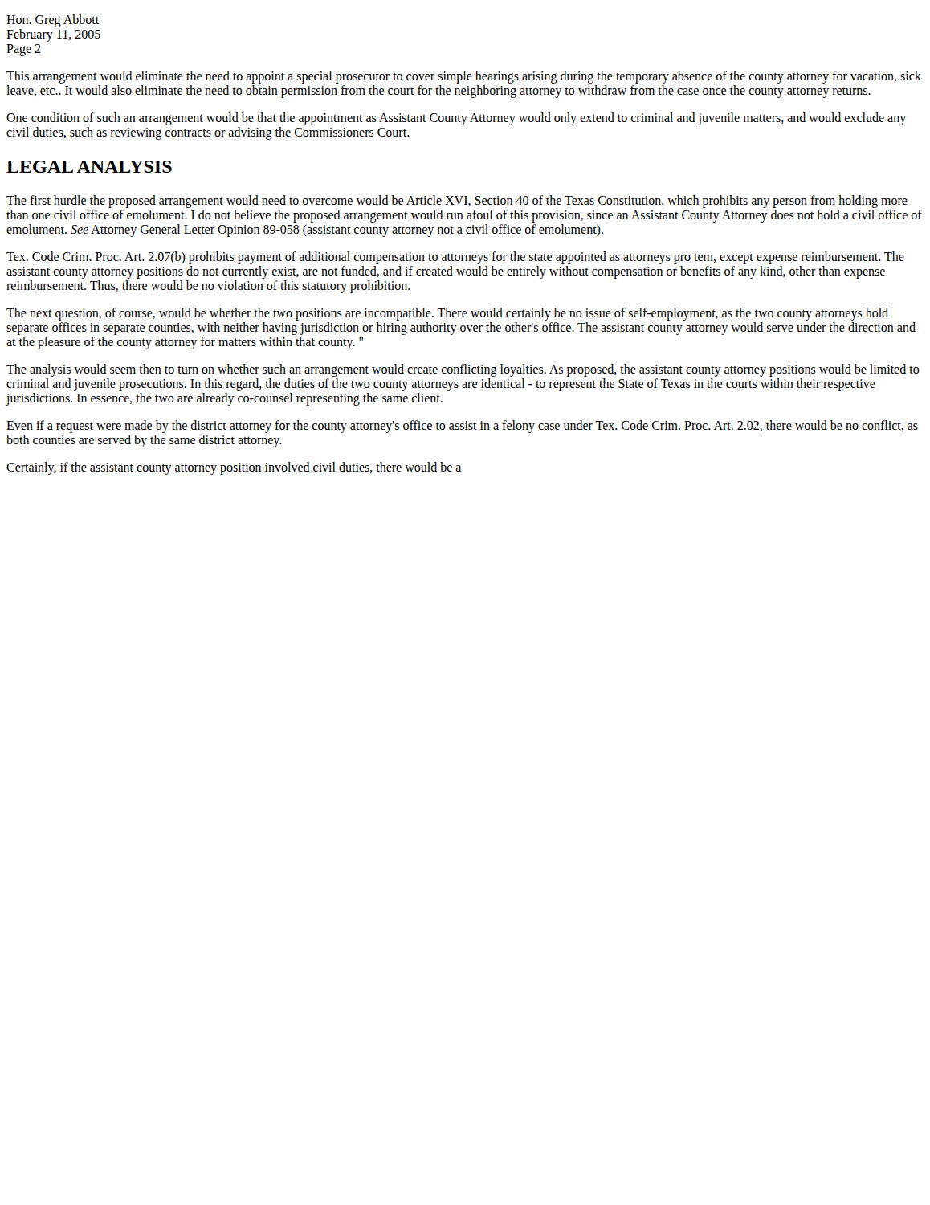Hon. Greg Abbott
February 11, 2005
Page 2
This arrangement would eliminate the need to appoint a special prosecutor to cover simple hearings arising during the temporary absence of the county attorney for vacation, sick leave, etc.. It would also eliminate the need to obtain permission from the court for the neighboring attorney to withdraw from the case once the county attorney returns.
One condition of such an arrangement would be that the appointment as Assistant County Attorney would only extend to criminal and juvenile matters, and would exclude any civil duties, such as reviewing contracts or advising the Commissioners Court.
LEGAL ANALYSIS
The first hurdle the proposed arrangement would need to overcome would be Article XVI, Section 40 of the Texas Constitution, which prohibits any person from holding more than one civil office of emolument. I do not believe the proposed arrangement would run afoul of this provision, since an Assistant County Attorney does not hold a civil office of emolument. See Attorney General Letter Opinion 89-058 (assistant county attorney not a civil office of emolument).
Tex. Code Crim. Proc. Art. 2.07(b) prohibits payment of additional compensation to attorneys for the state appointed as attorneys pro tem, except expense reimbursement. The assistant county attorney positions do not currently exist, are not funded, and if created would be entirely without compensation or benefits of any kind, other than expense reimbursement. Thus, there would be no violation of this statutory prohibition.
The next question, of course, would be whether the two positions are incompatible. There would certainly be no issue of self-employment, as the two county attorneys hold separate offices in separate counties, with neither having jurisdiction or hiring authority over the other's office. The assistant county attorney would serve under the direction and at the pleasure of the county attorney for matters within that county. "
The analysis would seem then to turn on whether such an arrangement would create conflicting loyalties. As proposed, the assistant county attorney positions would be limited to criminal and juvenile prosecutions. In this regard, the duties of the two county attorneys are identical - to represent the State of Texas in the courts within their respective jurisdictions. In essence, the two are already co-counsel representing the same client.
Even if a request were made by the district attorney for the county attorney's office to assist in a felony case under Tex. Code Crim. Proc. Art. 2.02, there would be no conflict, as both counties are served by the same district attorney.
Certainly, if the assistant county attorney position involved civil duties, there would be a